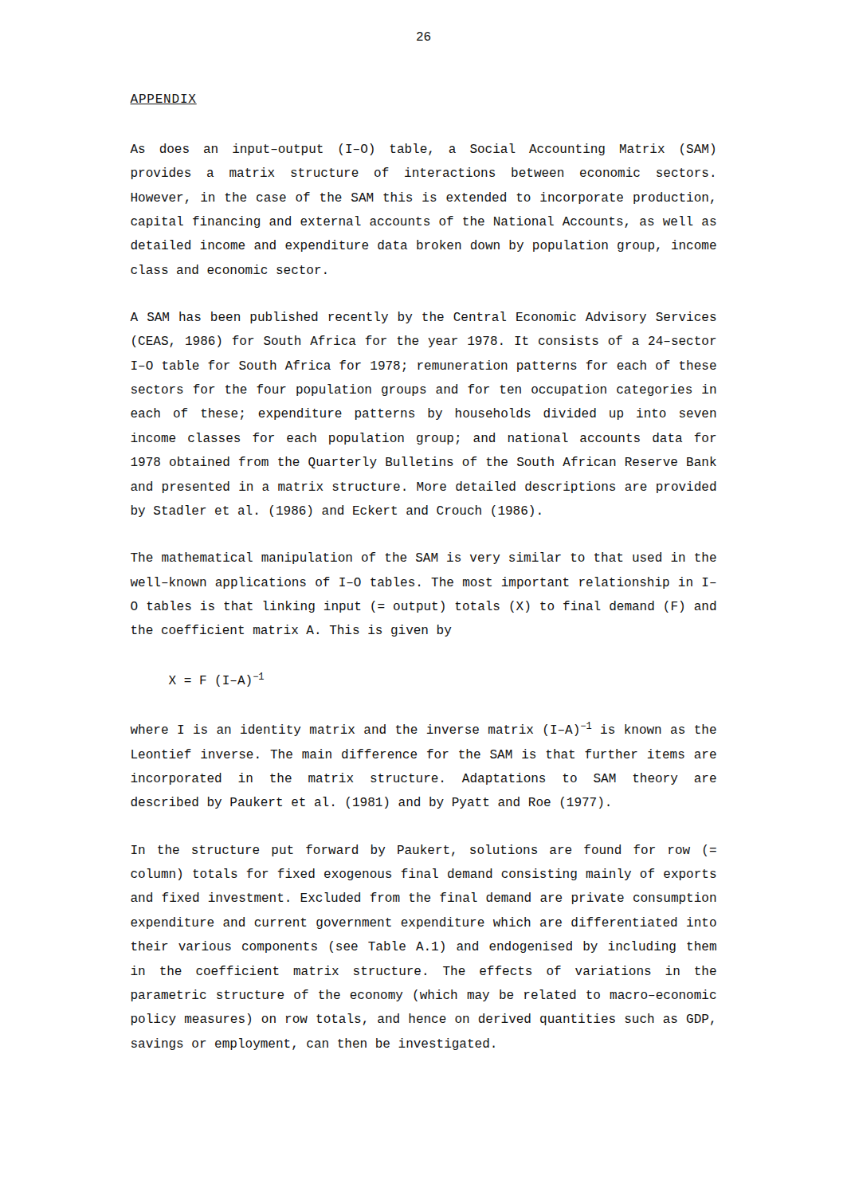26
APPENDIX
As does an input–output (I–O) table, a Social Accounting Matrix (SAM) provides a matrix structure of interactions between economic sectors. However, in the case of the SAM this is extended to incorporate production, capital financing and external accounts of the National Accounts, as well as detailed income and expenditure data broken down by population group, income class and economic sector.
A SAM has been published recently by the Central Economic Advisory Services (CEAS, 1986) for South Africa for the year 1978. It consists of a 24–sector I–O table for South Africa for 1978; remuneration patterns for each of these sectors for the four population groups and for ten occupation categories in each of these; expenditure patterns by households divided up into seven income classes for each population group; and national accounts data for 1978 obtained from the Quarterly Bulletins of the South African Reserve Bank and presented in a matrix structure. More detailed descriptions are provided by Stadler et al. (1986) and Eckert and Crouch (1986).
The mathematical manipulation of the SAM is very similar to that used in the well–known applications of I–O tables. The most important relationship in I–O tables is that linking input (= output) totals (X) to final demand (F) and the coefficient matrix A. This is given by
X = F (I–A)−1
where I is an identity matrix and the inverse matrix (I–A)−1 is known as the Leontief inverse. The main difference for the SAM is that further items are incorporated in the matrix structure. Adaptations to SAM theory are described by Paukert et al. (1981) and by Pyatt and Roe (1977).
In the structure put forward by Paukert, solutions are found for row (= column) totals for fixed exogenous final demand consisting mainly of exports and fixed investment. Excluded from the final demand are private consumption expenditure and current government expenditure which are differentiated into their various components (see Table A.1) and endogenised by including them in the coefficient matrix structure. The effects of variations in the parametric structure of the economy (which may be related to macro–economic policy measures) on row totals, and hence on derived quantities such as GDP, savings or employment, can then be investigated.